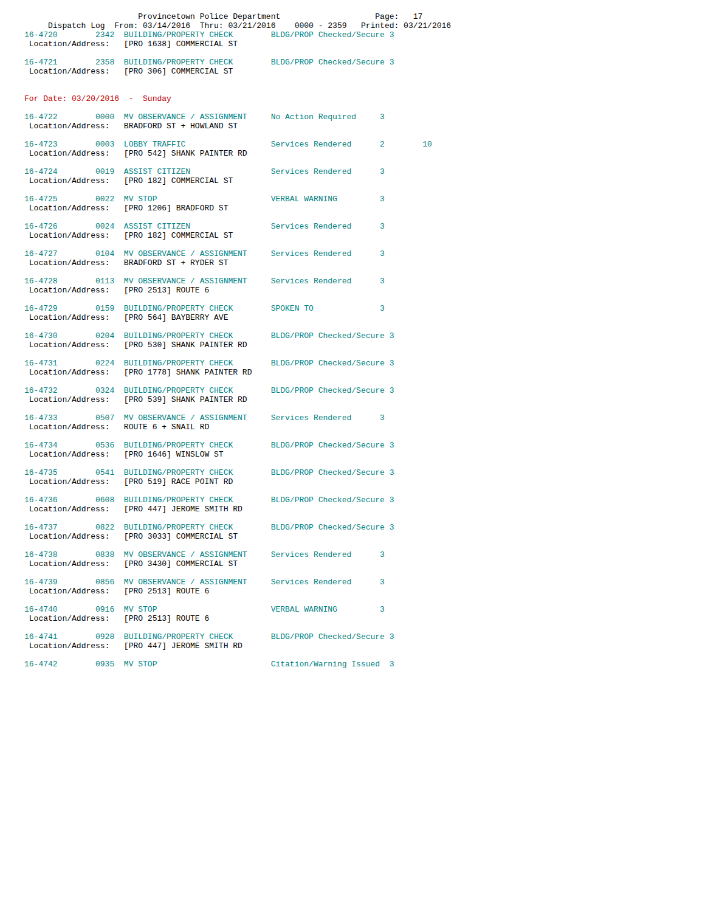Provincetown Police Department                    Page:   17
     Dispatch Log  From: 03/14/2016  Thru: 03/21/2016    0000 - 2359   Printed: 03/21/2016
16-4720        2342  BUILDING/PROPERTY CHECK        BLDG/PROP Checked/Secure 3
 Location/Address:   [PRO 1638] COMMERCIAL ST

16-4721        2358  BUILDING/PROPERTY CHECK        BLDG/PROP Checked/Secure 3
 Location/Address:   [PRO 306] COMMERCIAL ST


For Date: 03/20/2016  -  Sunday

16-4722        0000  MV OBSERVANCE / ASSIGNMENT     No Action Required     3
 Location/Address:   BRADFORD ST + HOWLAND ST

16-4723        0003  LOBBY TRAFFIC                  Services Rendered      2        10
 Location/Address:   [PRO 542] SHANK PAINTER RD

16-4724        0019  ASSIST CITIZEN                 Services Rendered      3
 Location/Address:   [PRO 182] COMMERCIAL ST

16-4725        0022  MV STOP                        VERBAL WARNING         3
 Location/Address:   [PRO 1206] BRADFORD ST

16-4726        0024  ASSIST CITIZEN                 Services Rendered      3
 Location/Address:   [PRO 182] COMMERCIAL ST

16-4727        0104  MV OBSERVANCE / ASSIGNMENT     Services Rendered      3
 Location/Address:   BRADFORD ST + RYDER ST

16-4728        0113  MV OBSERVANCE / ASSIGNMENT     Services Rendered      3
 Location/Address:   [PRO 2513] ROUTE 6

16-4729        0159  BUILDING/PROPERTY CHECK        SPOKEN TO              3
 Location/Address:   [PRO 564] BAYBERRY AVE

16-4730        0204  BUILDING/PROPERTY CHECK        BLDG/PROP Checked/Secure 3
 Location/Address:   [PRO 530] SHANK PAINTER RD

16-4731        0224  BUILDING/PROPERTY CHECK        BLDG/PROP Checked/Secure 3
 Location/Address:   [PRO 1778] SHANK PAINTER RD

16-4732        0324  BUILDING/PROPERTY CHECK        BLDG/PROP Checked/Secure 3
 Location/Address:   [PRO 539] SHANK PAINTER RD

16-4733        0507  MV OBSERVANCE / ASSIGNMENT     Services Rendered      3
 Location/Address:   ROUTE 6 + SNAIL RD

16-4734        0536  BUILDING/PROPERTY CHECK        BLDG/PROP Checked/Secure 3
 Location/Address:   [PRO 1646] WINSLOW ST

16-4735        0541  BUILDING/PROPERTY CHECK        BLDG/PROP Checked/Secure 3
 Location/Address:   [PRO 519] RACE POINT RD

16-4736        0608  BUILDING/PROPERTY CHECK        BLDG/PROP Checked/Secure 3
 Location/Address:   [PRO 447] JEROME SMITH RD

16-4737        0822  BUILDING/PROPERTY CHECK        BLDG/PROP Checked/Secure 3
 Location/Address:   [PRO 3033] COMMERCIAL ST

16-4738        0838  MV OBSERVANCE / ASSIGNMENT     Services Rendered      3
 Location/Address:   [PRO 3430] COMMERCIAL ST

16-4739        0856  MV OBSERVANCE / ASSIGNMENT     Services Rendered      3
 Location/Address:   [PRO 2513] ROUTE 6

16-4740        0916  MV STOP                        VERBAL WARNING         3
 Location/Address:   [PRO 2513] ROUTE 6

16-4741        0928  BUILDING/PROPERTY CHECK        BLDG/PROP Checked/Secure 3
 Location/Address:   [PRO 447] JEROME SMITH RD

16-4742        0935  MV STOP                        Citation/Warning Issued  3